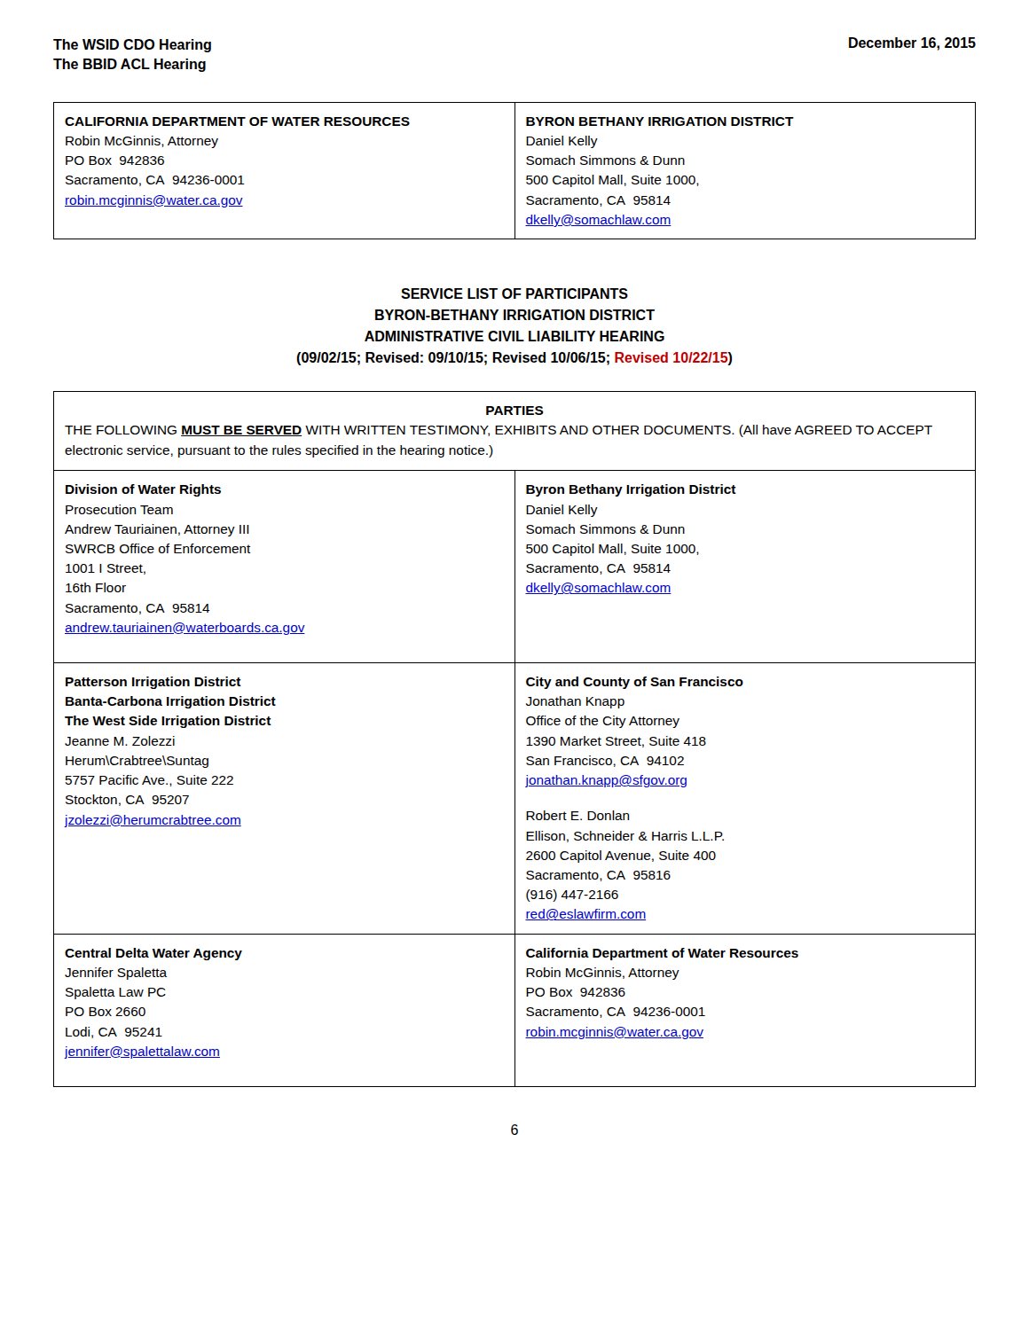The WSID CDO Hearing
The BBID ACL Hearing
December 16, 2015
| CALIFORNIA DEPARTMENT OF WATER RESOURCES Robin McGinnis, Attorney PO Box 942836 Sacramento, CA 94236-0001 robin.mcginnis@water.ca.gov | BYRON BETHANY IRRIGATION DISTRICT Daniel Kelly Somach Simmons & Dunn 500 Capitol Mall, Suite 1000, Sacramento, CA 95814 dkelly@somachlaw.com |
SERVICE LIST OF PARTICIPANTS
BYRON-BETHANY IRRIGATION DISTRICT
ADMINISTRATIVE CIVIL LIABILITY HEARING
(09/02/15; Revised: 09/10/15; Revised 10/06/15; Revised 10/22/15)
| PARTIES THE FOLLOWING MUST BE SERVED WITH WRITTEN TESTIMONY, EXHIBITS AND OTHER DOCUMENTS. (All have AGREED TO ACCEPT electronic service, pursuant to the rules specified in the hearing notice.) |
| Division of Water Rights Prosecution Team Andrew Tauriainen, Attorney III SWRCB Office of Enforcement 1001 I Street, 16th Floor Sacramento, CA 95814 andrew.tauriainen@waterboards.ca.gov | Byron Bethany Irrigation District Daniel Kelly Somach Simmons & Dunn 500 Capitol Mall, Suite 1000, Sacramento, CA 95814 dkelly@somachlaw.com |
| Patterson Irrigation District Banta-Carbona Irrigation District The West Side Irrigation District Jeanne M. Zolezzi Herum\Crabtree\Suntag 5757 Pacific Ave., Suite 222 Stockton, CA 95207 jzolezzi@herumcrabtree.com | City and County of San Francisco Jonathan Knapp Office of the City Attorney 1390 Market Street, Suite 418 San Francisco, CA 94102 jonathan.knapp@sfgov.org Robert E. Donlan Ellison, Schneider & Harris L.L.P. 2600 Capitol Avenue, Suite 400 Sacramento, CA 95816 (916) 447-2166 red@eslawfirm.com |
| Central Delta Water Agency Jennifer Spaletta Spaletta Law PC PO Box 2660 Lodi, CA 95241 jennifer@spalettalaw.com | California Department of Water Resources Robin McGinnis, Attorney PO Box 942836 Sacramento, CA 94236-0001 robin.mcginnis@water.ca.gov |
6